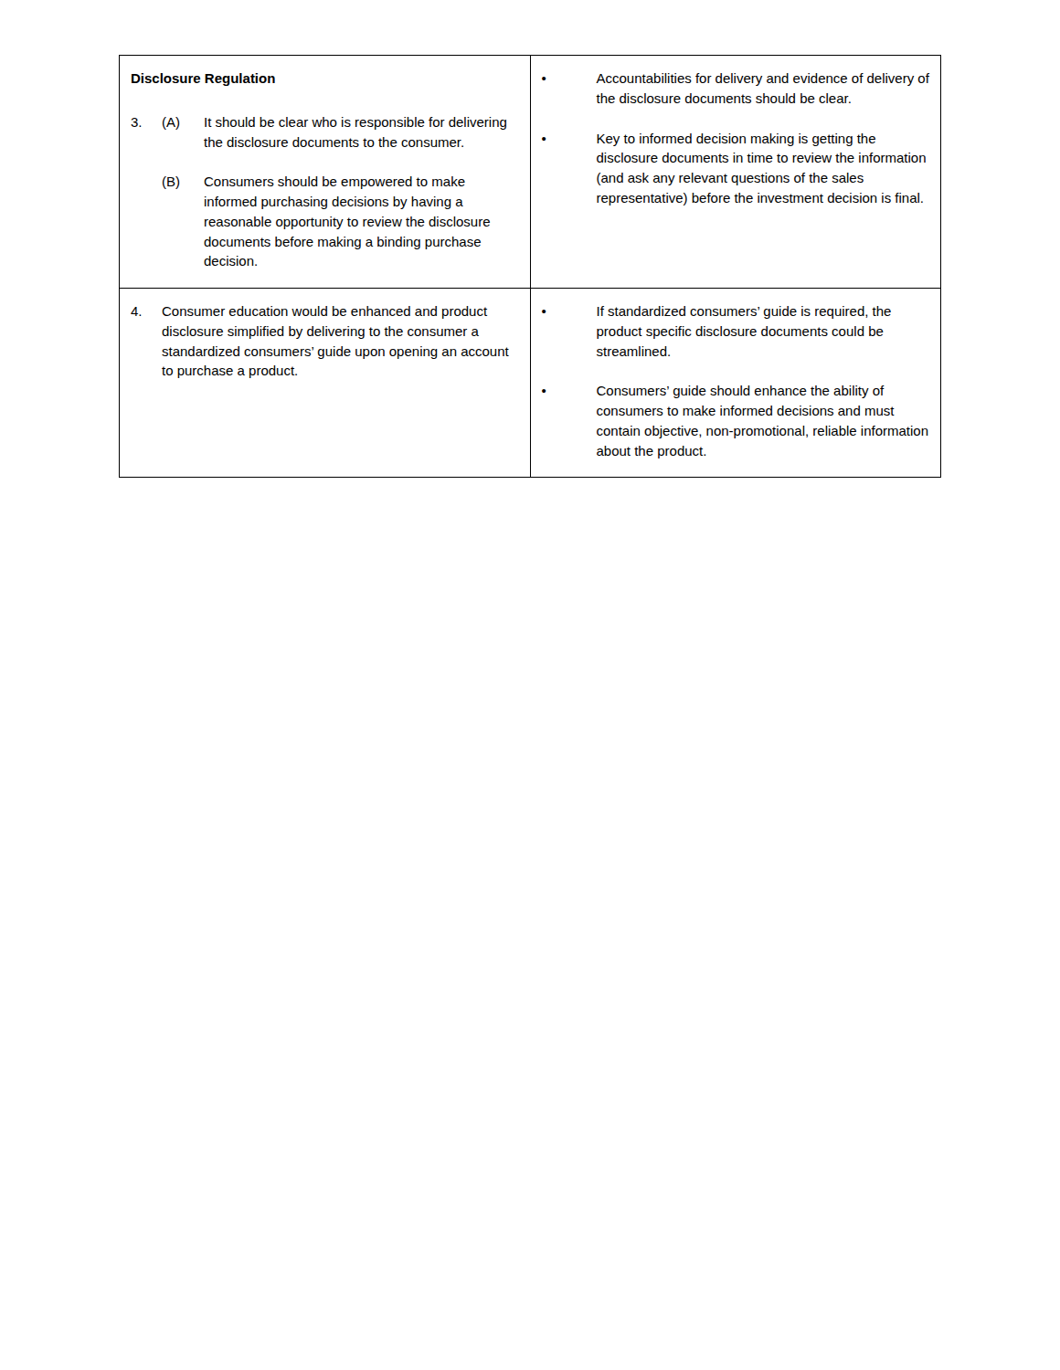| Disclosure Regulation 3. (A) It should be clear who is responsible for delivering the disclosure documents to the consumer. (B) Consumers should be empowered to make informed purchasing decisions by having a reasonable opportunity to review the disclosure documents before making a binding purchase decision. | • Accountabilities for delivery and evidence of delivery of the disclosure documents should be clear. • Key to informed decision making is getting the disclosure documents in time to review the information (and ask any relevant questions of the sales representative) before the investment decision is final. |
| 4. Consumer education would be enhanced and product disclosure simplified by delivering to the consumer a standardized consumers’ guide upon opening an account to purchase a product. | • If standardized consumers’ guide is required, the product specific disclosure documents could be streamlined. • Consumers’ guide should enhance the ability of consumers to make informed decisions and must contain objective, non-promotional, reliable information about the product. |